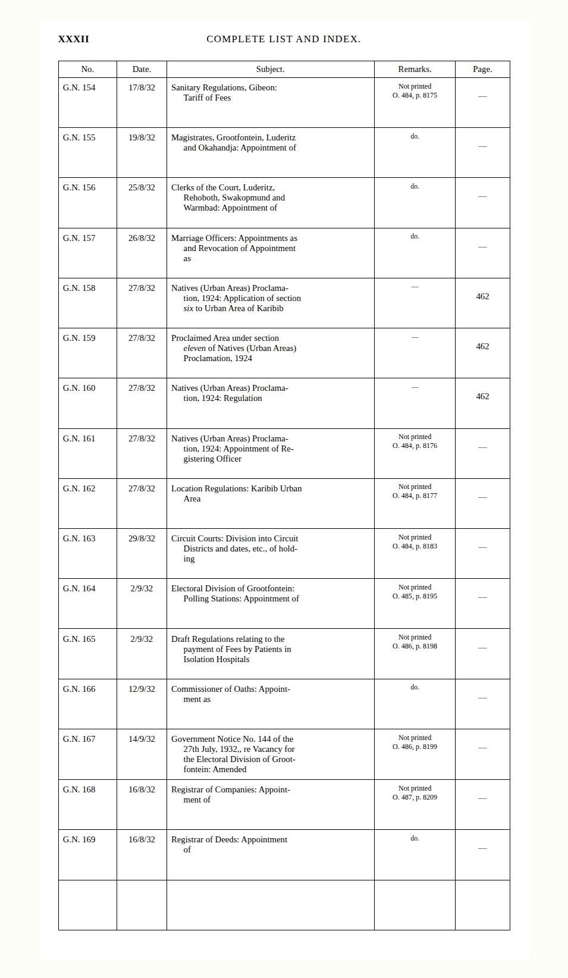XXXII
COMPLETE LIST AND INDEX.
| No. | Date. | Subject. | Remarks. | Page. |
| --- | --- | --- | --- | --- |
| G.N. 154 | 17/8/32 | Sanitary Regulations, Gibeon: Tariff of Fees | Not printed O. 484, p. 8175 | — |
| G.N. 155 | 19/8/32 | Magistrates, Grootfontein, Luderitz and Okahandja: Appointment of | do. | — |
| G.N. 156 | 25/8/32 | Clerks of the Court, Luderitz, Rehoboth, Swakopmund and Warmbad: Appointment of | do. | — |
| G.N. 157 | 26/8/32 | Marriage Officers: Appointments as and Revocation of Appointment as | do. | — |
| G.N. 158 | 27/8/32 | Natives (Urban Areas) Proclama- tion, 1924: Application of section six to Urban Area of Karibib | — | 462 |
| G.N. 159 | 27/8/32 | Proclaimed Area under section eleven of Natives (Urban Areas) Proclamation, 1924 | — | 462 |
| G.N. 160 | 27/8/32 | Natives (Urban Areas) Proclama- tion, 1924: Regulation | — | 462 |
| G.N. 161 | 27/8/32 | Natives (Urban Areas) Proclama- tion, 1924: Appointment of Re- gistering Officer | Not printed O. 484, p. 8176 | — |
| G.N. 162 | 27/8/32 | Location Regulations: Karibib Urban Area | Not printed O. 484, p. 8177 | — |
| G.N. 163 | 29/8/32 | Circuit Courts: Division into Circuit Districts and dates, etc., of hold- ing | Not printed O. 484, p. 8183 | — |
| G.N. 164 | 2/9/32 | Electoral Division of Grootfontein: Polling Stations: Appointment of | Not printed O. 485, p. 8195 | — |
| G.N. 165 | 2/9/32 | Draft Regulations relating to the payment of Fees by Patients in Isolation Hospitals | Not printed O. 486, p. 8198 | — |
| G.N. 166 | 12/9/32 | Commissioner of Oaths: Appoint- ment as | do. | — |
| G.N. 167 | 14/9/32 | Government Notice No. 144 of the 27th July, 1932,, re Vacancy for the Electoral Division of Groot- fontein: Amended | Not printed O. 486, p. 8199 | — |
| G.N. 168 | 16/8/32 | Registrar of Companies: Appoint- ment of | Not printed O. 487, p. 8209 | — |
| G.N. 169 | 16/8/32 | Registrar of Deeds: Appointment of | do. | — |